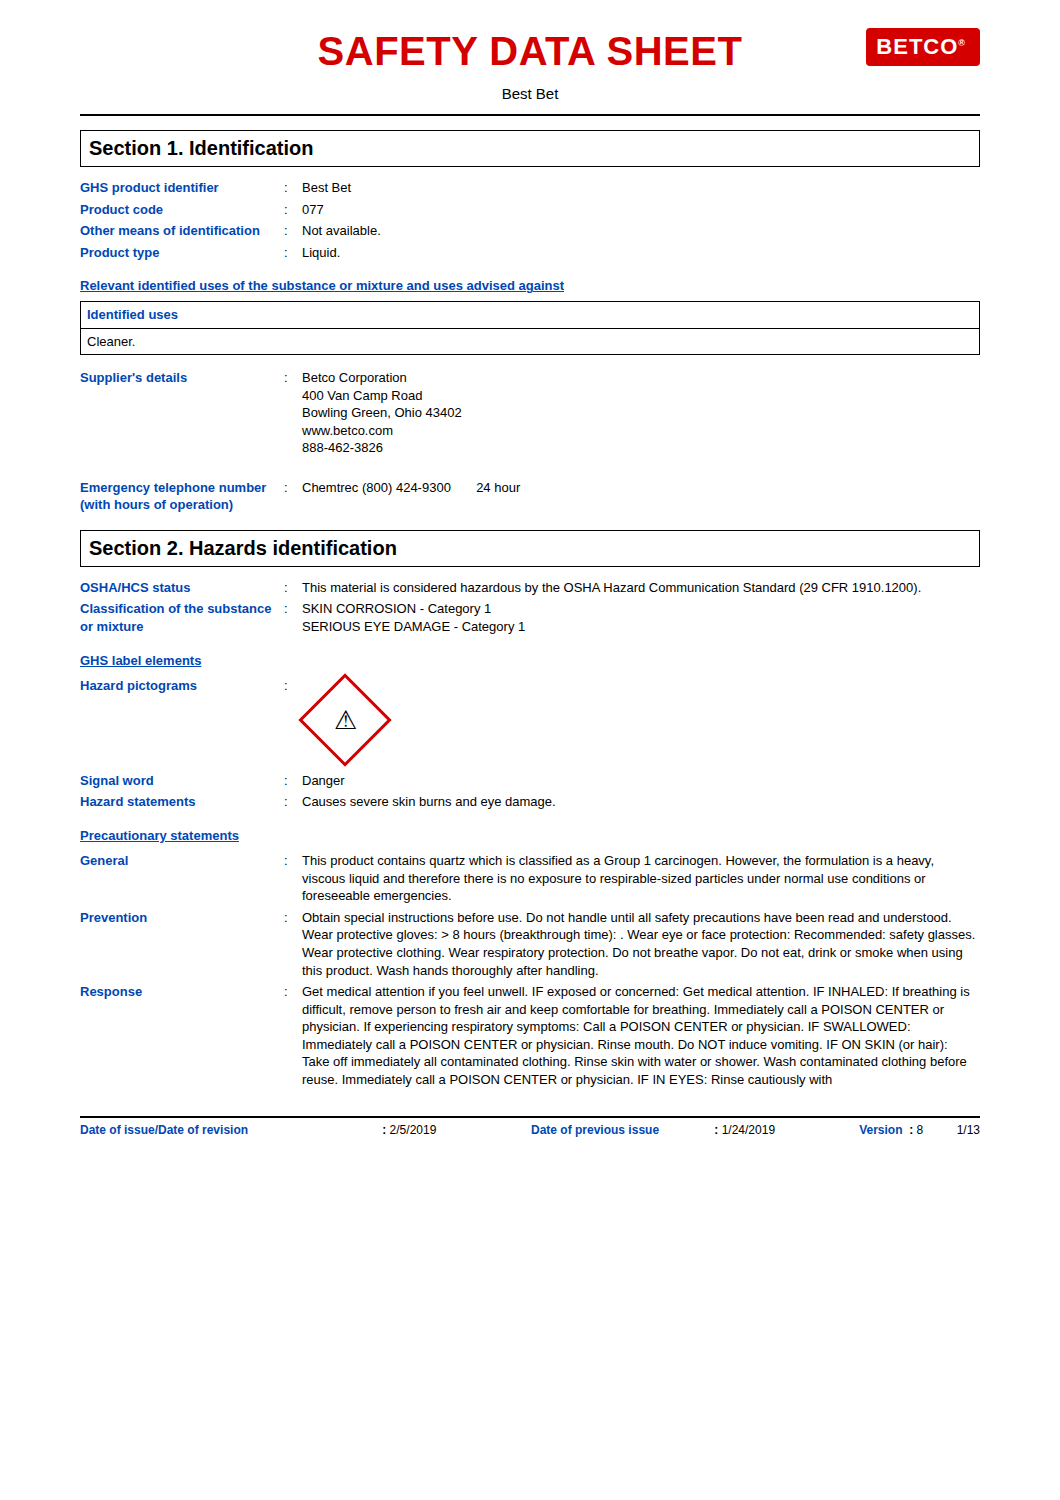SAFETY DATA SHEET
BETCO®
Best Bet
Section 1. Identification
| GHS product identifier | : | Best Bet |
| Product code | : | 077 |
| Other means of identification | : | Not available. |
| Product type | : | Liquid. |
Relevant identified uses of the substance or mixture and uses advised against
| Identified uses |
| --- |
| Cleaner. |
| Supplier's details | : | Betco Corporation 400 Van Camp Road Bowling Green, Ohio 43402 www.betco.com 888-462-3826 |
| Emergency telephone number (with hours of operation) | : | Chemtrec (800) 424-9300 24 hour |
Section 2. Hazards identification
| OSHA/HCS status | : | This material is considered hazardous by the OSHA Hazard Communication Standard (29 CFR 1910.1200). |
| Classification of the substance or mixture | : | SKIN CORROSION - Category 1 SERIOUS EYE DAMAGE - Category 1 |
GHS label elements
| Hazard pictograms | : | ⚠ |
| Signal word | : | Danger |
| Hazard statements | : | Causes severe skin burns and eye damage. |
Precautionary statements
| General | : | This product contains quartz which is classified as a Group 1 carcinogen. However, the formulation is a heavy, viscous liquid and therefore there is no exposure to respirable-sized particles under normal use conditions or foreseeable emergencies. |
| Prevention | : | Obtain special instructions before use. Do not handle until all safety precautions have been read and understood. Wear protective gloves: > 8 hours (breakthrough time): . Wear eye or face protection: Recommended: safety glasses. Wear protective clothing. Wear respiratory protection. Do not breathe vapor. Do not eat, drink or smoke when using this product. Wash hands thoroughly after handling. |
| Response | : | Get medical attention if you feel unwell. IF exposed or concerned: Get medical attention. IF INHALED: If breathing is difficult, remove person to fresh air and keep comfortable for breathing. Immediately call a POISON CENTER or physician. If experiencing respiratory symptoms: Call a POISON CENTER or physician. IF SWALLOWED: Immediately call a POISON CENTER or physician. Rinse mouth. Do NOT induce vomiting. IF ON SKIN (or hair): Take off immediately all contaminated clothing. Rinse skin with water or shower. Wash contaminated clothing before reuse. Immediately call a POISON CENTER or physician. IF IN EYES: Rinse cautiously with |
| Date of issue/Date of revision | : 2/5/2019 | Date of previous issue | : 1/24/2019 | Version | : 8 | 1/13 |